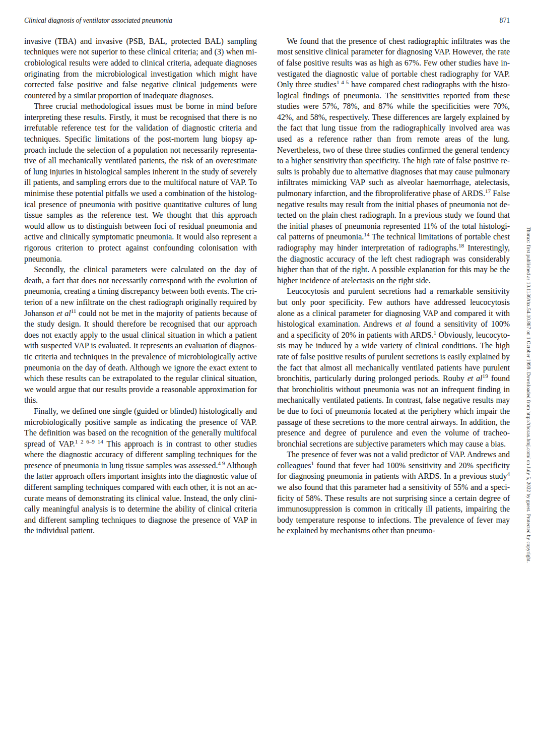Clinical diagnosis of ventilator associated pneumonia 871
Thorax: first published as 10.1136/thx.54.10.867 on 1 October 1999. Downloaded from http://thorax.bmj.com/ on July 5, 2022 by guest. Protected by copyright.
invasive (TBA) and invasive (PSB, BAL, protected BAL) sampling techniques were not superior to these clinical criteria; and (3) when microbiological results were added to clinical criteria, adequate diagnoses originating from the microbiological investigation which might have corrected false positive and false negative clinical judgements were countered by a similar proportion of inadequate diagnoses.
Three crucial methodological issues must be borne in mind before interpreting these results. Firstly, it must be recognised that there is no irrefutable reference test for the validation of diagnostic criteria and techniques. Specific limitations of the post-mortem lung biopsy approach include the selection of a population not necessarily representative of all mechanically ventilated patients, the risk of an overestimate of lung injuries in histological samples inherent in the study of severely ill patients, and sampling errors due to the multifocal nature of VAP. To minimise these potential pitfalls we used a combination of the histological presence of pneumonia with positive quantitative cultures of lung tissue samples as the reference test. We thought that this approach would allow us to distinguish between foci of residual pneumonia and active and clinically symptomatic pneumonia. It would also represent a rigorous criterion to protect against confounding colonisation with pneumonia.
Secondly, the clinical parameters were calculated on the day of death, a fact that does not necessarily correspond with the evolution of pneumonia, creating a timing discrepancy between both events. The criterion of a new infiltrate on the chest radiograph originally required by Johanson et al11 could not be met in the majority of patients because of the study design. It should therefore be recognised that our approach does not exactly apply to the usual clinical situation in which a patient with suspected VAP is evaluated. It represents an evaluation of diagnostic criteria and techniques in the prevalence of microbiologically active pneumonia on the day of death. Although we ignore the exact extent to which these results can be extrapolated to the regular clinical situation, we would argue that our results provide a reasonable approximation for this.
Finally, we defined one single (guided or blinded) histologically and microbiologically positive sample as indicating the presence of VAP. The definition was based on the recognition of the generally multifocal spread of VAP.1 2 6–9 14 This approach is in contrast to other studies where the diagnostic accuracy of different sampling techniques for the presence of pneumonia in lung tissue samples was assessed.4 9 Although the latter approach offers important insights into the diagnostic value of different sampling techniques compared with each other, it is not an accurate means of demonstrating its clinical value. Instead, the only clinically meaningful analysis is to determine the ability of clinical criteria and different sampling techniques to diagnose the presence of VAP in the individual patient.
We found that the presence of chest radiographic infiltrates was the most sensitive clinical parameter for diagnosing VAP. However, the rate of false positive results was as high as 67%. Few other studies have investigated the diagnostic value of portable chest radiography for VAP. Only three studies1 4 5 have compared chest radiographs with the histological findings of pneumonia. The sensitivities reported from these studies were 57%, 78%, and 87% while the specificities were 70%, 42%, and 58%, respectively. These differences are largely explained by the fact that lung tissue from the radiographically involved area was used as a reference rather than from remote areas of the lung. Nevertheless, two of these three studies confirmed the general tendency to a higher sensitivity than specificity. The high rate of false positive results is probably due to alternative diagnoses that may cause pulmonary infiltrates mimicking VAP such as alveolar haemorrhage, atelectasis, pulmonary infarction, and the fibroproliferative phase of ARDS.17 False negative results may result from the initial phases of pneumonia not detected on the plain chest radiograph. In a previous study we found that the initial phases of pneumonia represented 11% of the total histological patterns of pneumonia.14 The technical limitations of portable chest radiography may hinder interpretation of radiographs.18 Interestingly, the diagnostic accuracy of the left chest radiograph was considerably higher than that of the right. A possible explanation for this may be the higher incidence of atelectasis on the right side.
Leucocytosis and purulent secretions had a remarkable sensitivity but only poor specificity. Few authors have addressed leucocytosis alone as a clinical parameter for diagnosing VAP and compared it with histological examination. Andrews et al found a sensitivity of 100% and a specificity of 20% in patients with ARDS.1 Obviously, leucocytosis may be induced by a wide variety of clinical conditions. The high rate of false positive results of purulent secretions is easily explained by the fact that almost all mechanically ventilated patients have purulent bronchitis, particularly during prolonged periods. Rouby et al19 found that bronchiolitis without pneumonia was not an infrequent finding in mechanically ventilated patients. In contrast, false negative results may be due to foci of pneumonia located at the periphery which impair the passage of these secretions to the more central airways. In addition, the presence and degree of purulence and even the volume of tracheobronchial secretions are subjective parameters which may cause a bias.
The presence of fever was not a valid predictor of VAP. Andrews and colleagues1 found that fever had 100% sensitivity and 20% specificity for diagnosing pneumonia in patients with ARDS. In a previous study4 we also found that this parameter had a sensitivity of 55% and a specificity of 58%. These results are not surprising since a certain degree of immunosuppression is common in critically ill patients, impairing the body temperature response to infections. The prevalence of fever may be explained by mechanisms other than pneumo-